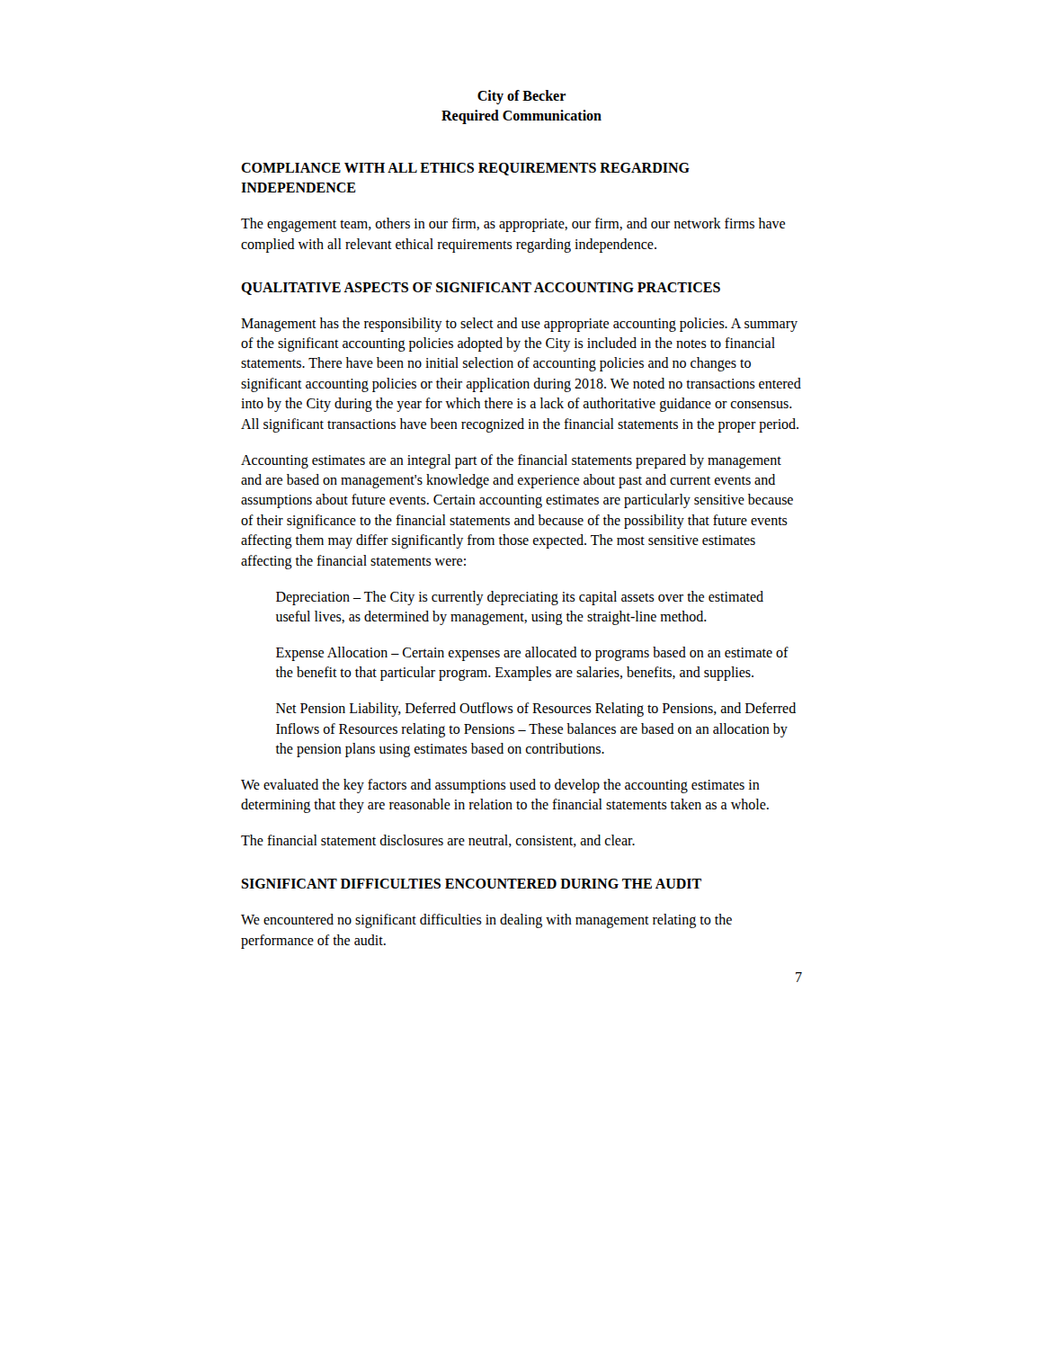City of Becker Required Communication
Compliance with All Ethics Requirements Regarding Independence
The engagement team, others in our firm, as appropriate, our firm, and our network firms have complied with all relevant ethical requirements regarding independence.
Qualitative Aspects of Significant Accounting Practices
Management has the responsibility to select and use appropriate accounting policies. A summary of the significant accounting policies adopted by the City is included in the notes to financial statements. There have been no initial selection of accounting policies and no changes to significant accounting policies or their application during 2018. We noted no transactions entered into by the City during the year for which there is a lack of authoritative guidance or consensus. All significant transactions have been recognized in the financial statements in the proper period.
Accounting estimates are an integral part of the financial statements prepared by management and are based on management's knowledge and experience about past and current events and assumptions about future events. Certain accounting estimates are particularly sensitive because of their significance to the financial statements and because of the possibility that future events affecting them may differ significantly from those expected. The most sensitive estimates affecting the financial statements were:
Depreciation – The City is currently depreciating its capital assets over the estimated useful lives, as determined by management, using the straight-line method.
Expense Allocation – Certain expenses are allocated to programs based on an estimate of the benefit to that particular program. Examples are salaries, benefits, and supplies.
Net Pension Liability, Deferred Outflows of Resources Relating to Pensions, and Deferred Inflows of Resources relating to Pensions – These balances are based on an allocation by the pension plans using estimates based on contributions.
We evaluated the key factors and assumptions used to develop the accounting estimates in determining that they are reasonable in relation to the financial statements taken as a whole.
The financial statement disclosures are neutral, consistent, and clear.
Significant Difficulties Encountered During the Audit
We encountered no significant difficulties in dealing with management relating to the performance of the audit.
7